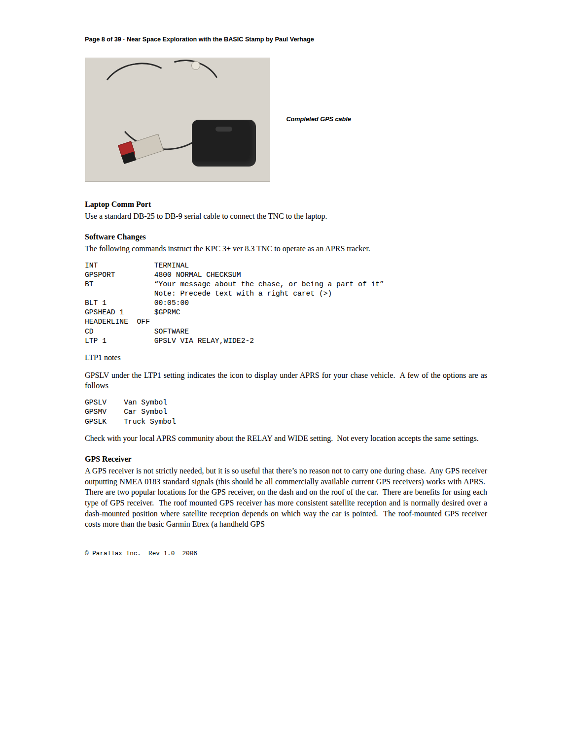Page 8 of 39 · Near Space Exploration with the BASIC Stamp by Paul Verhage
Completed GPS cable
Laptop Comm Port
Use a standard DB-25 to DB-9 serial cable to connect the TNC to the laptop.
Software Changes
The following commands instruct the KPC 3+ ver 8.3 TNC to operate as an APRS tracker.
INT             TERMINAL
GPSPORT         4800 NORMAL CHECKSUM
BT              “Your message about the chase, or being a part of it”
                Note: Precede text with a right caret (>)
BLT 1           00:05:00
GPSHEAD 1       $GPRMC
HEADERLINE  OFF
CD              SOFTWARE
LTP 1           GPSLV VIA RELAY,WIDE2-2
LTP1 notes
GPSLV under the LTP1 setting indicates the icon to display under APRS for your chase vehicle. A few of the options are as follows
GPSLV    Van Symbol
GPSMV    Car Symbol
GPSLK    Truck Symbol
Check with your local APRS community about the RELAY and WIDE setting. Not every location accepts the same settings.
GPS Receiver
A GPS receiver is not strictly needed, but it is so useful that there’s no reason not to carry one during chase. Any GPS receiver outputting NMEA 0183 standard signals (this should be all commercially available current GPS receivers) works with APRS. There are two popular locations for the GPS receiver, on the dash and on the roof of the car. There are benefits for using each type of GPS receiver. The roof mounted GPS receiver has more consistent satellite reception and is normally desired over a dash-mounted position where satellite reception depends on which way the car is pointed. The roof-mounted GPS receiver costs more than the basic Garmin Etrex (a handheld GPS
© Parallax Inc. Rev 1.0 2006